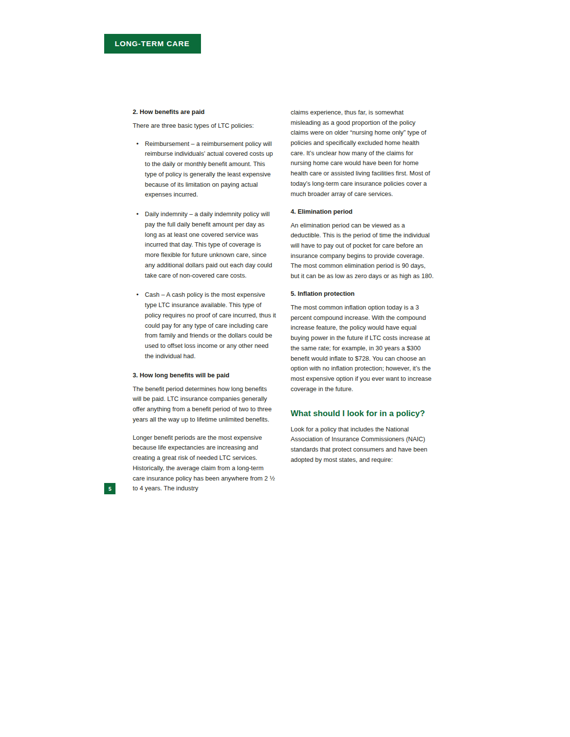LONG-TERM CARE
2. How benefits are paid
There are three basic types of LTC policies:
Reimbursement – a reimbursement policy will reimburse individuals’ actual covered costs up to the daily or monthly benefit amount. This type of policy is generally the least expensive because of its limitation on paying actual expenses incurred.
Daily indemnity – a daily indemnity policy will pay the full daily benefit amount per day as long as at least one covered service was incurred that day. This type of coverage is more flexible for future unknown care, since any additional dollars paid out each day could take care of non-covered care costs.
Cash – A cash policy is the most expensive type LTC insurance available. This type of policy requires no proof of care incurred, thus it could pay for any type of care including care from family and friends or the dollars could be used to offset loss income or any other need the individual had.
3. How long benefits will be paid
The benefit period determines how long benefits will be paid. LTC insurance companies generally offer anything from a benefit period of two to three years all the way up to lifetime unlimited benefits.
Longer benefit periods are the most expensive because life expectancies are increasing and creating a great risk of needed LTC services. Historically, the average claim from a long-term care insurance policy has been anywhere from 2 ½ to 4 years. The industry
claims experience, thus far, is somewhat misleading as a good proportion of the policy claims were on older “nursing home only” type of policies and specifically excluded home health care. It’s unclear how many of the claims for nursing home care would have been for home health care or assisted living facilities first. Most of today’s long-term care insurance policies cover a much broader array of care services.
4. Elimination period
An elimination period can be viewed as a deductible. This is the period of time the individual will have to pay out of pocket for care before an insurance company begins to provide coverage. The most common elimination period is 90 days, but it can be as low as zero days or as high as 180.
5. Inflation protection
The most common inflation option today is a 3 percent compound increase. With the compound increase feature, the policy would have equal buying power in the future if LTC costs increase at the same rate; for example, in 30 years a $300 benefit would inflate to $728. You can choose an option with no inflation protection; however, it’s the most expensive option if you ever want to increase coverage in the future.
What should I look for in a policy?
Look for a policy that includes the National Association of Insurance Commissioners (NAIC) standards that protect consumers and have been adopted by most states, and require:
5